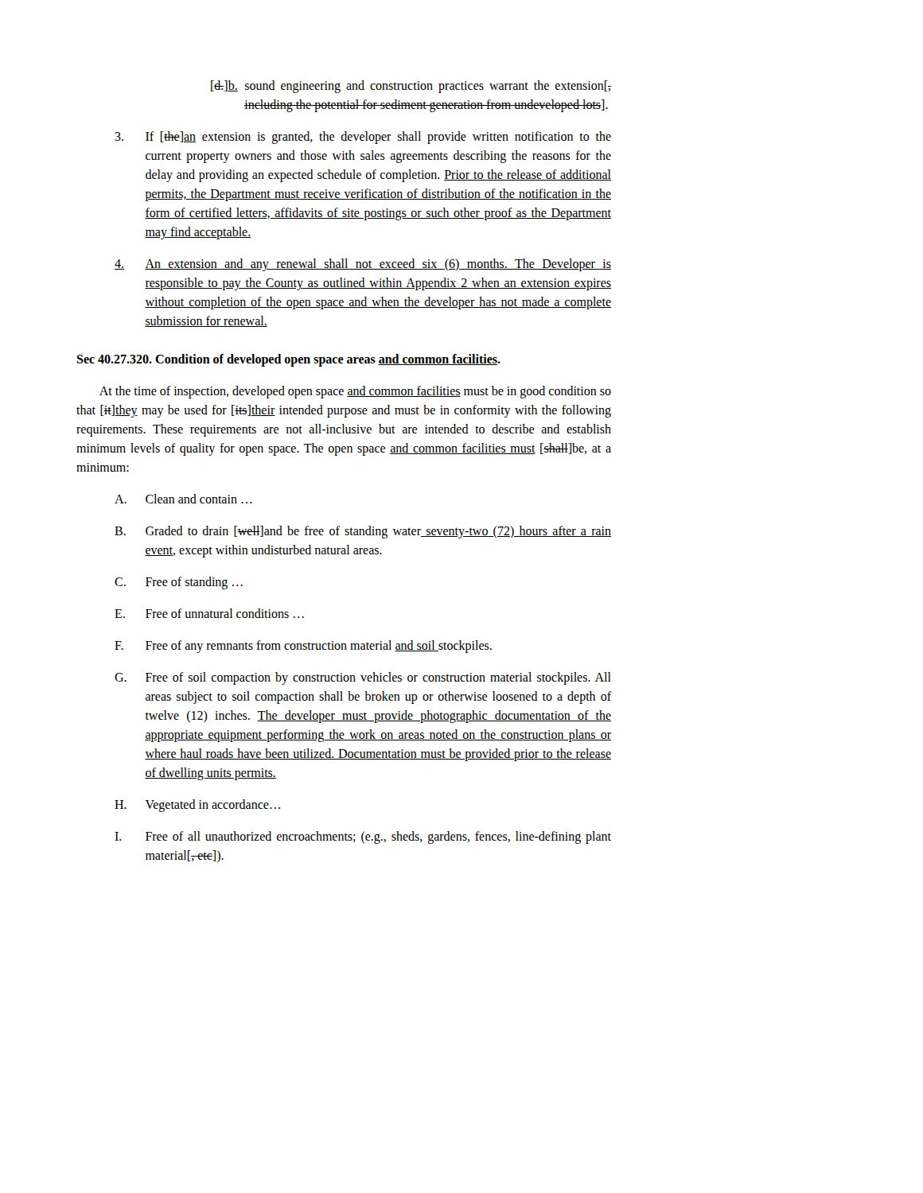[d.]b.
sound engineering and construction practices warrant the extension[, including the potential for sediment generation from undeveloped lots].
3.
If [the]an extension is granted, the developer shall provide written notification to the current property owners and those with sales agreements describing the reasons for the delay and providing an expected schedule of completion. Prior to the release of additional permits, the Department must receive verification of distribution of the notification in the form of certified letters, affidavits of site postings or such other proof as the Department may find acceptable.
4.
An extension and any renewal shall not exceed six (6) months. The Developer is responsible to pay the County as outlined within Appendix 2 when an extension expires without completion of the open space and when the developer has not made a complete submission for renewal.
Sec 40.27.320. Condition of developed open space areas and common facilities.
At the time of inspection, developed open space and common facilities must be in good condition so that [it]they may be used for [its]their intended purpose and must be in conformity with the following requirements. These requirements are not all-inclusive but are intended to describe and establish minimum levels of quality for open space. The open space and common facilities must [shall]be, at a minimum:
A.
Clean and contain …
B.
Graded to drain [well]and be free of standing water seventy-two (72) hours after a rain event, except within undisturbed natural areas.
C.
Free of standing …
E.
Free of unnatural conditions …
F.
Free of any remnants from construction material and soil stockpiles.
G.
Free of soil compaction by construction vehicles or construction material stockpiles. All areas subject to soil compaction shall be broken up or otherwise loosened to a depth of twelve (12) inches. The developer must provide photographic documentation of the appropriate equipment performing the work on areas noted on the construction plans or where haul roads have been utilized. Documentation must be provided prior to the release of dwelling units permits.
H.
Vegetated in accordance…
I.
Free of all unauthorized encroachments; (e.g., sheds, gardens, fences, line-defining plant material[, etc]).